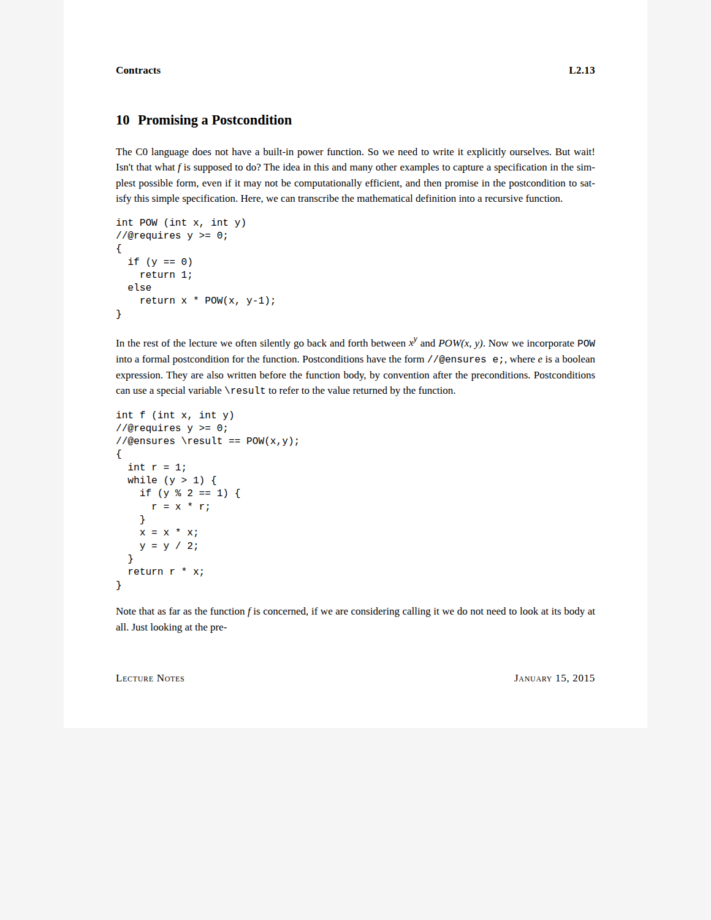Contracts L2.13
10 Promising a Postcondition
The C0 language does not have a built-in power function. So we need to write it explicitly ourselves. But wait! Isn't that what f is supposed to do? The idea in this and many other examples to capture a specification in the simplest possible form, even if it may not be computationally efficient, and then promise in the postcondition to satisfy this simple specification. Here, we can transcribe the mathematical definition into a recursive function.
int POW (int x, int y)
//@requires y >= 0;
{
  if (y == 0)
    return 1;
  else
    return x * POW(x, y-1);
}
In the rest of the lecture we often silently go back and forth between xy and POW(x, y). Now we incorporate POW into a formal postcondition for the function. Postconditions have the form //@ensures e;, where e is a boolean expression. They are also written before the function body, by convention after the preconditions. Postconditions can use a special variable \result to refer to the value returned by the function.
int f (int x, int y)
//@requires y >= 0;
//@ensures \result == POW(x,y);
{
  int r = 1;
  while (y > 1) {
    if (y % 2 == 1) {
      r = x * r;
    }
    x = x * x;
    y = y / 2;
  }
  return r * x;
}
Note that as far as the function f is concerned, if we are considering calling it we do not need to look at its body at all. Just looking at the pre-
Lecture Notes January 15, 2015